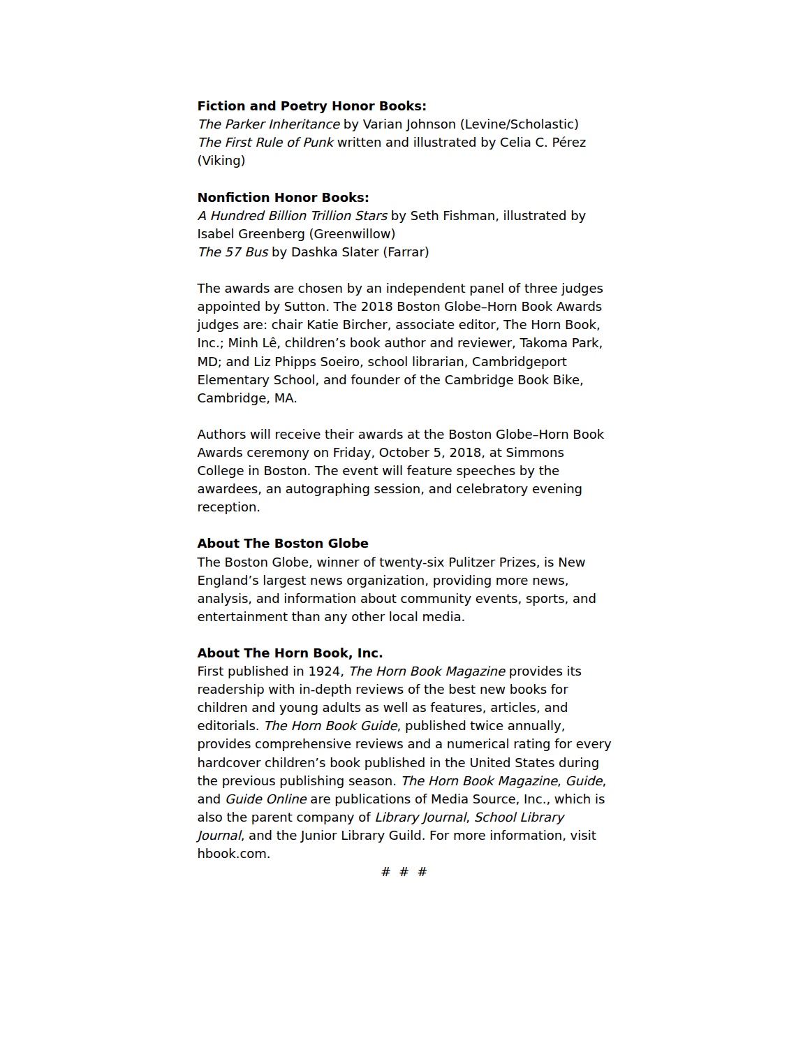Fiction and Poetry Honor Books:
The Parker Inheritance by Varian Johnson (Levine/Scholastic)
The First Rule of Punk written and illustrated by Celia C. Pérez (Viking)
Nonfiction Honor Books:
A Hundred Billion Trillion Stars by Seth Fishman, illustrated by Isabel Greenberg (Greenwillow)
The 57 Bus by Dashka Slater (Farrar)
The awards are chosen by an independent panel of three judges appointed by Sutton. The 2018 Boston Globe–Horn Book Awards judges are: chair Katie Bircher, associate editor, The Horn Book, Inc.; Minh Lê, children’s book author and reviewer, Takoma Park, MD; and Liz Phipps Soeiro, school librarian, Cambridgeport Elementary School, and founder of the Cambridge Book Bike, Cambridge, MA.
Authors will receive their awards at the Boston Globe–Horn Book Awards ceremony on Friday, October 5, 2018, at Simmons College in Boston. The event will feature speeches by the awardees, an autographing session, and celebratory evening reception.
About The Boston Globe
The Boston Globe, winner of twenty-six Pulitzer Prizes, is New England’s largest news organization, providing more news, analysis, and information about community events, sports, and entertainment than any other local media.
About The Horn Book, Inc.
First published in 1924, The Horn Book Magazine provides its readership with in-depth reviews of the best new books for children and young adults as well as features, articles, and editorials. The Horn Book Guide, published twice annually, provides comprehensive reviews and a numerical rating for every hardcover children’s book published in the United States during the previous publishing season. The Horn Book Magazine, Guide, and Guide Online are publications of Media Source, Inc., which is also the parent company of Library Journal, School Library Journal, and the Junior Library Guild. For more information, visit hbook.com.
# # #